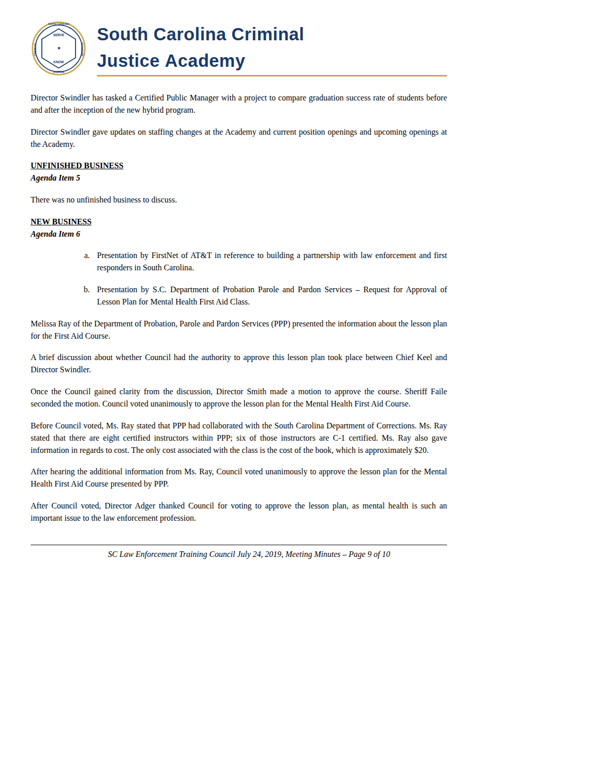SERVE KNOW ★ JUSTICE CRIMINAL ACADEMY SOUTH CAROLINA
South Carolina Criminal Justice Academy
Director Swindler has tasked a Certified Public Manager with a project to compare graduation success rate of students before and after the inception of the new hybrid program.
Director Swindler gave updates on staffing changes at the Academy and current position openings and upcoming openings at the Academy.
Unfinished Business
Agenda Item 5
There was no unfinished business to discuss.
New Business
Agenda Item 6
Presentation by FirstNet of AT&T in reference to building a partnership with law enforcement and first responders in South Carolina.
Presentation by S.C. Department of Probation Parole and Pardon Services – Request for Approval of Lesson Plan for Mental Health First Aid Class.
Melissa Ray of the Department of Probation, Parole and Pardon Services (PPP) presented the information about the lesson plan for the First Aid Course.
A brief discussion about whether Council had the authority to approve this lesson plan took place between Chief Keel and Director Swindler.
Once the Council gained clarity from the discussion, Director Smith made a motion to approve the course. Sheriff Faile seconded the motion. Council voted unanimously to approve the lesson plan for the Mental Health First Aid Course.
Before Council voted, Ms. Ray stated that PPP had collaborated with the South Carolina Department of Corrections. Ms. Ray stated that there are eight certified instructors within PPP; six of those instructors are C-1 certified. Ms. Ray also gave information in regards to cost. The only cost associated with the class is the cost of the book, which is approximately $20.
After hearing the additional information from Ms. Ray, Council voted unanimously to approve the lesson plan for the Mental Health First Aid Course presented by PPP.
After Council voted, Director Adger thanked Council for voting to approve the lesson plan, as mental health is such an important issue to the law enforcement profession.
SC Law Enforcement Training Council July 24, 2019, Meeting Minutes – Page 9 of 10